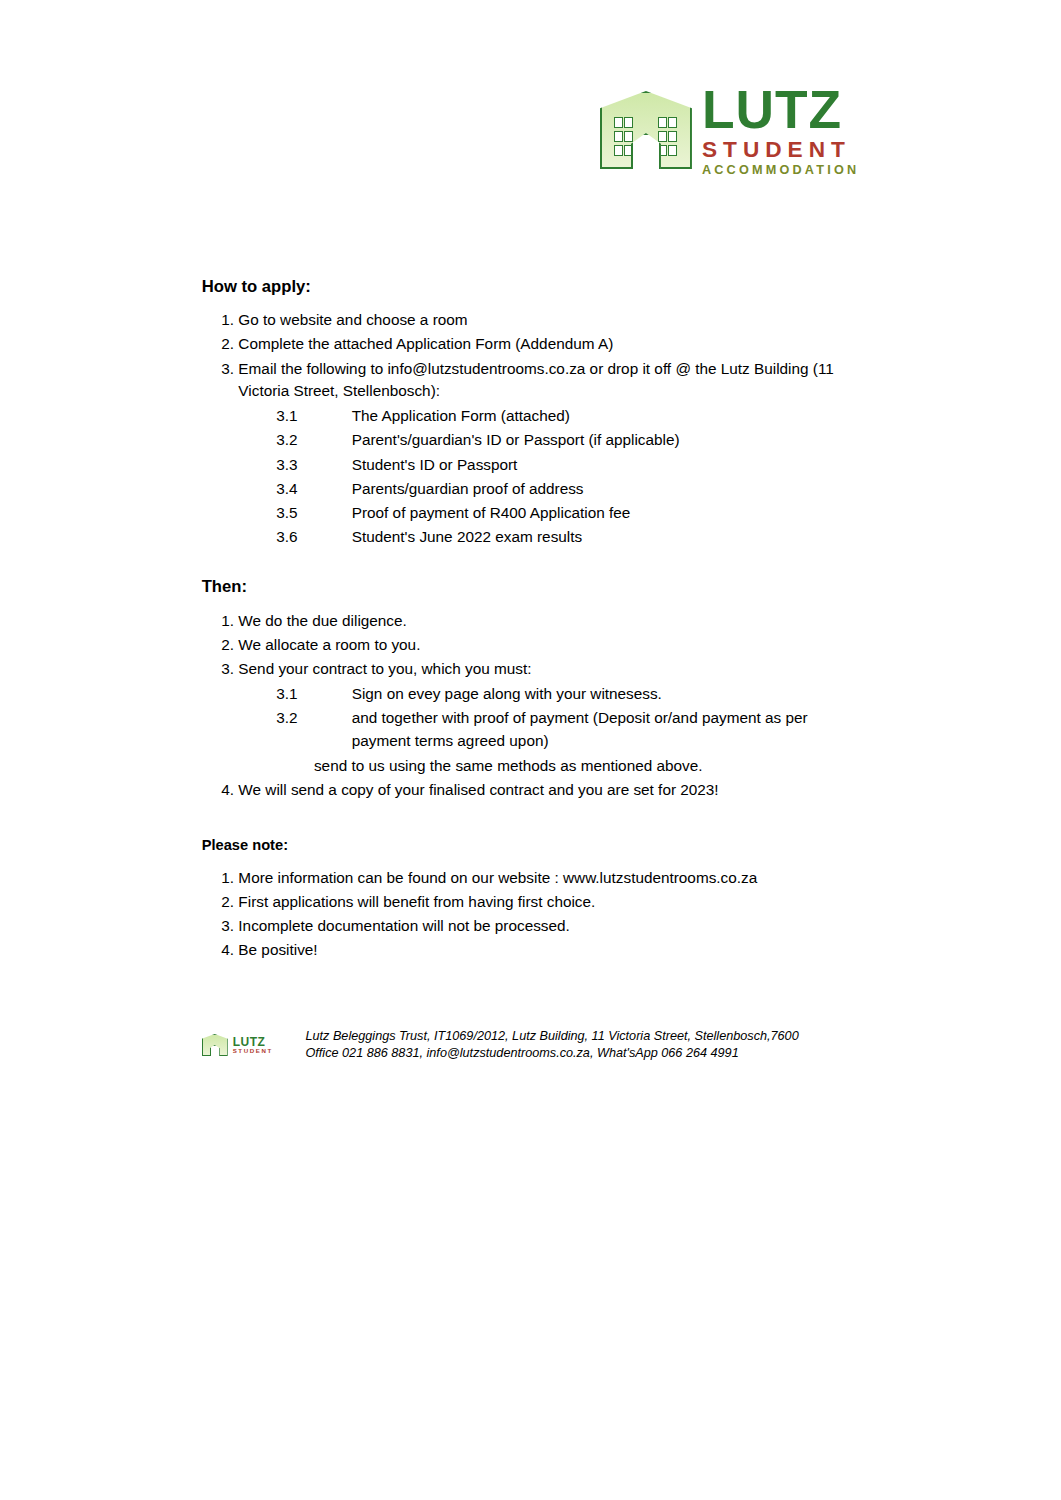LUTZ
STUDENT
ACCOMMODATION
How to apply:
Go to website and choose a room
Complete the attached Application Form (Addendum A)
Email the following to info@lutzstudentrooms.co.za or drop it off @ the Lutz Building (11 Victoria Street, Stellenbosch):
| 3.1 | The Application Form (attached) |
| 3.2 | Parent's/guardian's ID or Passport (if applicable) |
| 3.3 | Student's ID or Passport |
| 3.4 | Parents/guardian proof of address |
| 3.5 | Proof of payment of R400 Application fee |
| 3.6 | Student's June 2022 exam results |
Then:
We do the due diligence.
We allocate a room to you.
Send your contract to you, which you must:
| 3.1 | Sign on evey page along with your witnesess. |
| 3.2 | and together with proof of payment (Deposit or/and payment as per payment terms agreed upon) |
send to us using the same methods as mentioned above.
We will send a copy of your finalised contract and you are set for 2023!
Please note:
More information can be found on our website : www.lutzstudentrooms.co.za
First applications will benefit from having first choice.
Incomplete documentation will not be processed.
Be positive!
LUTZ
STUDENT
Lutz Beleggings Trust, IT1069/2012, Lutz Building, 11 Victoria Street, Stellenbosch,7600
Office 021 886 8831, info@lutzstudentrooms.co.za, What'sApp 066 264 4991